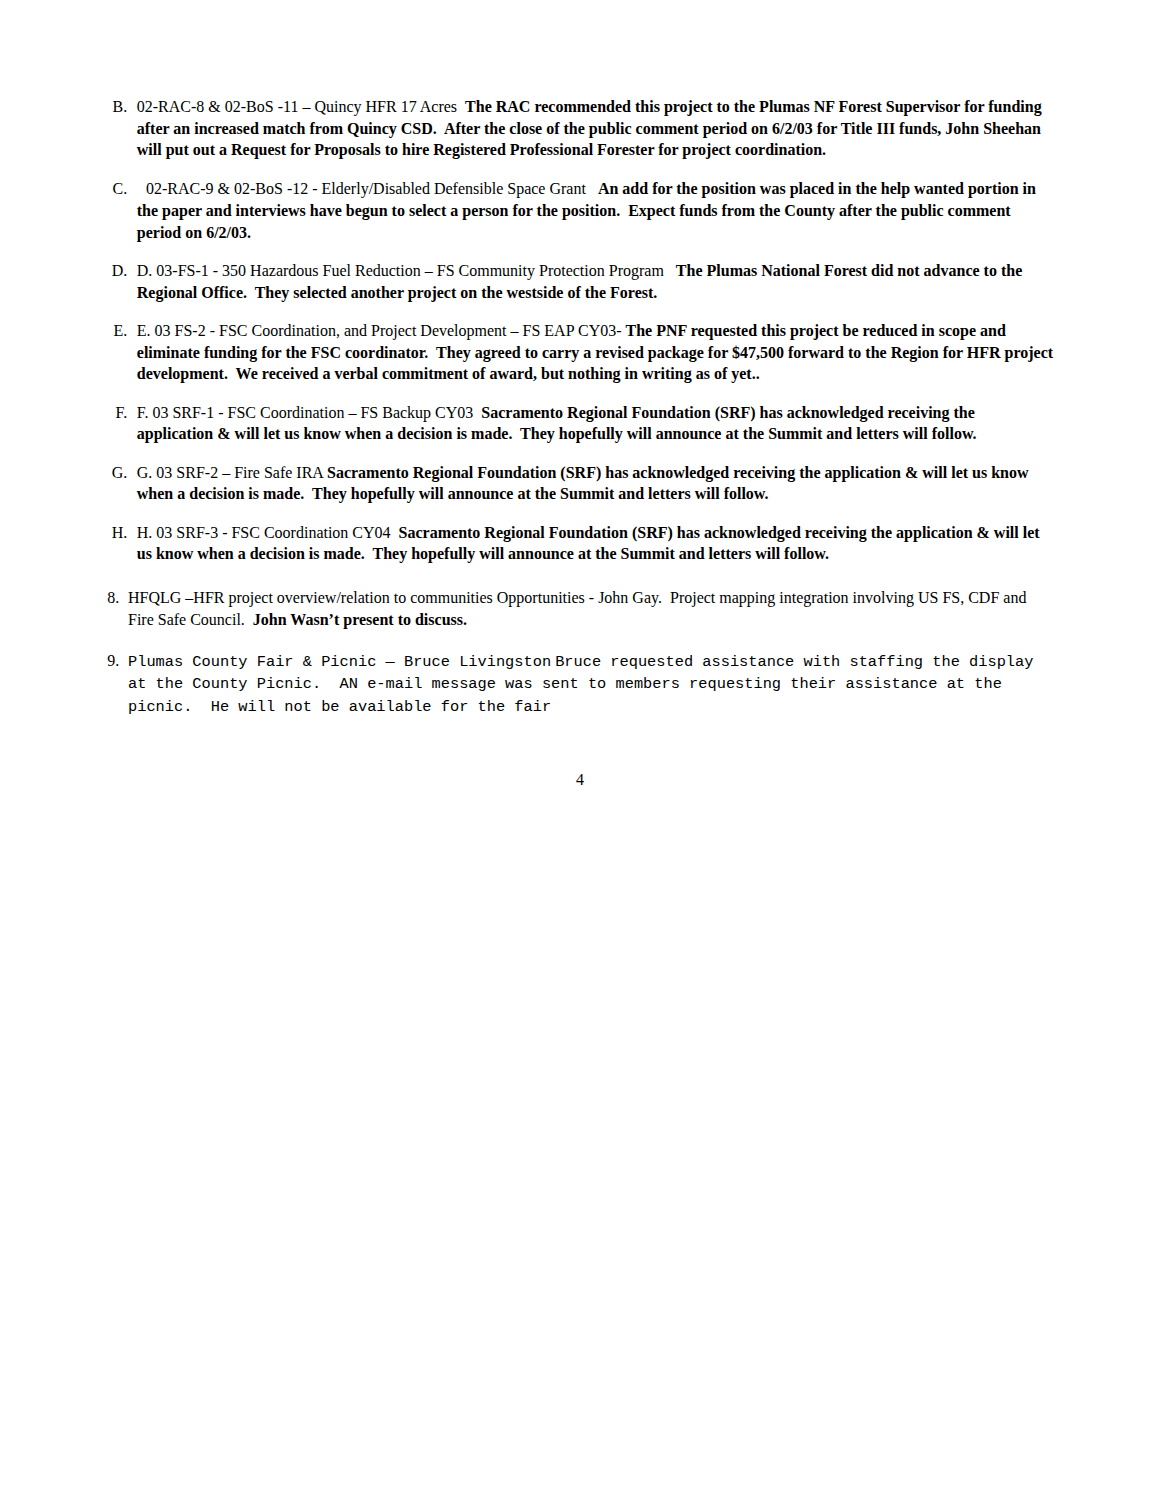02-RAC-8 & 02-BoS -11 – Quincy HFR 17 Acres The RAC recommended this project to the Plumas NF Forest Supervisor for funding after an increased match from Quincy CSD. After the close of the public comment period on 6/2/03 for Title III funds, John Sheehan will put out a Request for Proposals to hire Registered Professional Forester for project coordination.
02-RAC-9 & 02-BoS -12 - Elderly/Disabled Defensible Space Grant An add for the position was placed in the help wanted portion in the paper and interviews have begun to select a person for the position. Expect funds from the County after the public comment period on 6/2/03.
D. 03-FS-1 - 350 Hazardous Fuel Reduction – FS Community Protection Program The Plumas National Forest did not advance to the Regional Office. They selected another project on the westside of the Forest.
E. 03 FS-2 - FSC Coordination, and Project Development – FS EAP CY03- The PNF requested this project be reduced in scope and eliminate funding for the FSC coordinator. They agreed to carry a revised package for $47,500 forward to the Region for HFR project development. We received a verbal commitment of award, but nothing in writing as of yet..
F. 03 SRF-1 - FSC Coordination – FS Backup CY03 Sacramento Regional Foundation (SRF) has acknowledged receiving the application & will let us know when a decision is made. They hopefully will announce at the Summit and letters will follow.
G. 03 SRF-2 – Fire Safe IRA Sacramento Regional Foundation (SRF) has acknowledged receiving the application & will let us know when a decision is made. They hopefully will announce at the Summit and letters will follow.
H. 03 SRF-3 - FSC Coordination CY04 Sacramento Regional Foundation (SRF) has acknowledged receiving the application & will let us know when a decision is made. They hopefully will announce at the Summit and letters will follow.
HFQLG –HFR project overview/relation to communities Opportunities - John Gay. Project mapping integration involving US FS, CDF and Fire Safe Council. John Wasn’t present to discuss.
Plumas County Fair & Picnic — Bruce Livingston Bruce requested assistance with staffing the display at the County Picnic. AN e-mail message was sent to members requesting their assistance at the picnic. He will not be available for the fair
4